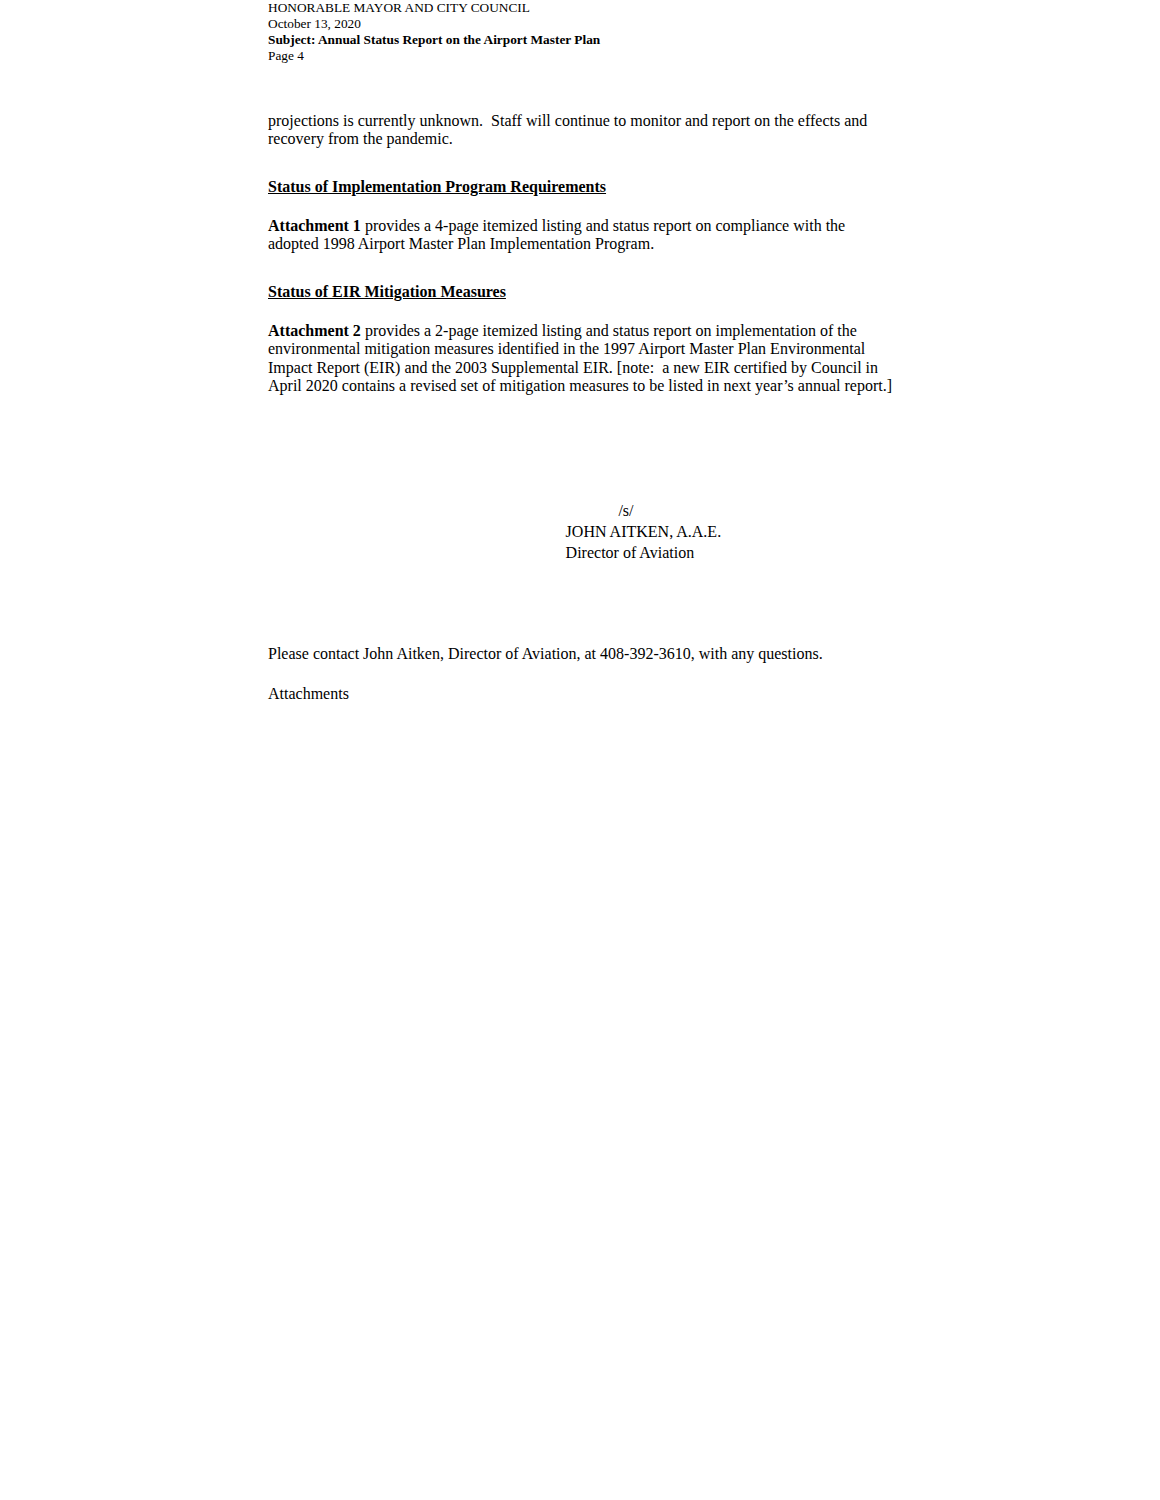HONORABLE MAYOR AND CITY COUNCIL
October 13, 2020
Subject: Annual Status Report on the Airport Master Plan
Page 4
projections is currently unknown. Staff will continue to monitor and report on the effects and recovery from the pandemic.
Status of Implementation Program Requirements
Attachment 1 provides a 4-page itemized listing and status report on compliance with the adopted 1998 Airport Master Plan Implementation Program.
Status of EIR Mitigation Measures
Attachment 2 provides a 2-page itemized listing and status report on implementation of the environmental mitigation measures identified in the 1997 Airport Master Plan Environmental Impact Report (EIR) and the 2003 Supplemental EIR. [note: a new EIR certified by Council in April 2020 contains a revised set of mitigation measures to be listed in next year’s annual report.]
/s/
JOHN AITKEN, A.A.E.
Director of Aviation
Please contact John Aitken, Director of Aviation, at 408-392-3610, with any questions.
Attachments